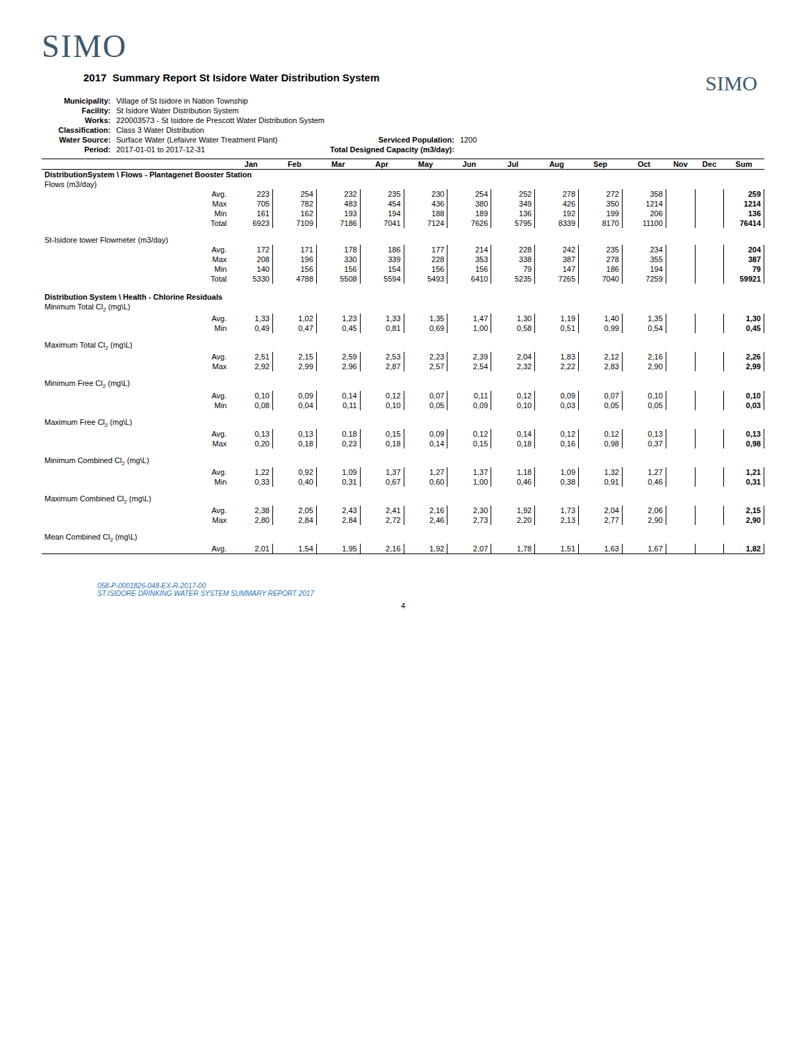SIMO
2017 Summary Report St Isidore Water Distribution System
SIMO
| Municipality: | Village of St Isidore in Nation Township | | |
| Facility: | St Isidore Water Distribution System | | |
| Works: | 220003573 - St Isidore de Prescott Water Distribution System | | |
| Classification: | Class 3 Water Distribution | | |
| Water Source: | Surface Water (Lefaivre Water Treatment Plant) | Serviced Population: | 1200 |
| Period: | 2017-01-01 to 2017-12-31 | Total Designed Capacity (m3/day): | |
| | Jan | Feb | Mar | Apr | May | Jun | Jul | Aug | Sep | Oct | Nov | Dec | Sum |
| --- | --- | --- | --- | --- | --- | --- | --- | --- | --- | --- | --- | --- | --- |
| DistributionSystem \ Flows - Plantagenet Booster Station |
| Flows (m3/day) |
| Avg. | 223 | 254 | 232 | 235 | 230 | 254 | 252 | 278 | 272 | 358 | | | 259 |
| Max | 705 | 782 | 483 | 454 | 436 | 380 | 349 | 426 | 350 | 1214 | | | 1214 |
| Min | 161 | 162 | 193 | 194 | 188 | 189 | 136 | 192 | 199 | 206 | | | 136 |
| Total | 6923 | 7109 | 7186 | 7041 | 7124 | 7626 | 5795 | 8339 | 8170 | 11100 | | | 76414 |
| St-Isidore tower Flowmeter (m3/day) |
| Avg. | 172 | 171 | 178 | 186 | 177 | 214 | 228 | 242 | 235 | 234 | | | 204 |
| Max | 208 | 196 | 330 | 339 | 228 | 353 | 338 | 387 | 278 | 355 | | | 387 |
| Min | 140 | 156 | 156 | 154 | 156 | 156 | 79 | 147 | 186 | 194 | | | 79 |
| Total | 5330 | 4788 | 5508 | 5594 | 5493 | 6410 | 5235 | 7265 | 7040 | 7259 | | | 59921 |
| Distribution System \ Health - Chlorine Residuals |
| Minimum Total Cl 2 (mg\L) |
| Avg. | 1,33 | 1,02 | 1,23 | 1,33 | 1,35 | 1,47 | 1,30 | 1,19 | 1,40 | 1,35 | | | 1,30 |
| Min | 0,49 | 0,47 | 0,45 | 0,81 | 0,69 | 1,00 | 0,58 | 0,51 | 0,99 | 0,54 | | | 0,45 |
| Maximum Total Cl 2 (mg\L) |
| Avg. | 2,51 | 2,15 | 2,59 | 2,53 | 2,23 | 2,39 | 2,04 | 1,83 | 2,12 | 2,16 | | | 2,26 |
| Max | 2,92 | 2,99 | 2,96 | 2,87 | 2,57 | 2,54 | 2,32 | 2,22 | 2,83 | 2,90 | | | 2,99 |
| Minimum Free Cl 2 (mg\L) |
| Avg. | 0,10 | 0,09 | 0,14 | 0,12 | 0,07 | 0,11 | 0,12 | 0,09 | 0,07 | 0,10 | | | 0,10 |
| Min | 0,08 | 0,04 | 0,11 | 0,10 | 0,05 | 0,09 | 0,10 | 0,03 | 0,05 | 0,05 | | | 0,03 |
| Maximum Free Cl 2 (mg\L) |
| Avg. | 0,13 | 0,13 | 0,18 | 0,15 | 0,09 | 0,12 | 0,14 | 0,12 | 0,12 | 0,13 | | | 0,13 |
| Max | 0,20 | 0,18 | 0,23 | 0,18 | 0,14 | 0,15 | 0,18 | 0,16 | 0,98 | 0,37 | | | 0,98 |
| Minimum Combined Cl 2 (mg\L) |
| Avg. | 1,22 | 0,92 | 1,09 | 1,37 | 1,27 | 1,37 | 1,18 | 1,09 | 1,32 | 1,27 | | | 1,21 |
| Min | 0,33 | 0,40 | 0,31 | 0,67 | 0,60 | 1,00 | 0,46 | 0,38 | 0,91 | 0,46 | | | 0,31 |
| Maximum Combined Cl 2 (mg\L) |
| Avg. | 2,38 | 2,05 | 2,43 | 2,41 | 2,16 | 2,30 | 1,92 | 1,73 | 2,04 | 2,06 | | | 2,15 |
| Max | 2,80 | 2,84 | 2,84 | 2,72 | 2,46 | 2,73 | 2,20 | 2,13 | 2,77 | 2,90 | | | 2,90 |
| Mean Combined Cl 2 (mg\L) |
| Avg. | 2,01 | 1,54 | 1,95 | 2,16 | 1,92 | 2,07 | 1,78 | 1,51 | 1,63 | 1,67 | | | 1,82 |
058-P-0001826-048-EX-R-2017-00
ST.ISIDORE DRINKING WATER SYSTEM SUMMARY REPORT 2017
4